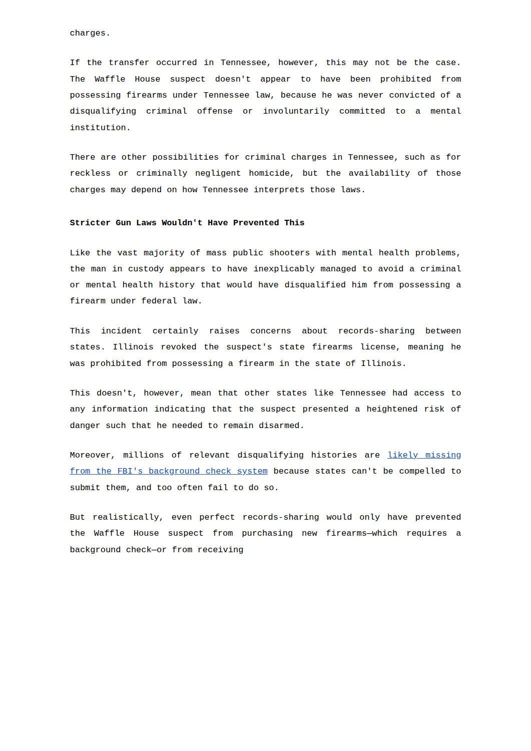charges.
If the transfer occurred in Tennessee, however, this may not be the case. The Waffle House suspect doesn't appear to have been prohibited from possessing firearms under Tennessee law, because he was never convicted of a disqualifying criminal offense or involuntarily committed to a mental institution.
There are other possibilities for criminal charges in Tennessee, such as for reckless or criminally negligent homicide, but the availability of those charges may depend on how Tennessee interprets those laws.
Stricter Gun Laws Wouldn't Have Prevented This
Like the vast majority of mass public shooters with mental health problems, the man in custody appears to have inexplicably managed to avoid a criminal or mental health history that would have disqualified him from possessing a firearm under federal law.
This incident certainly raises concerns about records-sharing between states. Illinois revoked the suspect's state firearms license, meaning he was prohibited from possessing a firearm in the state of Illinois.
This doesn't, however, mean that other states like Tennessee had access to any information indicating that the suspect presented a heightened risk of danger such that he needed to remain disarmed.
Moreover, millions of relevant disqualifying histories are likely missing from the FBI's background check system because states can't be compelled to submit them, and too often fail to do so.
But realistically, even perfect records-sharing would only have prevented the Waffle House suspect from purchasing new firearms—which requires a background check—or from receiving